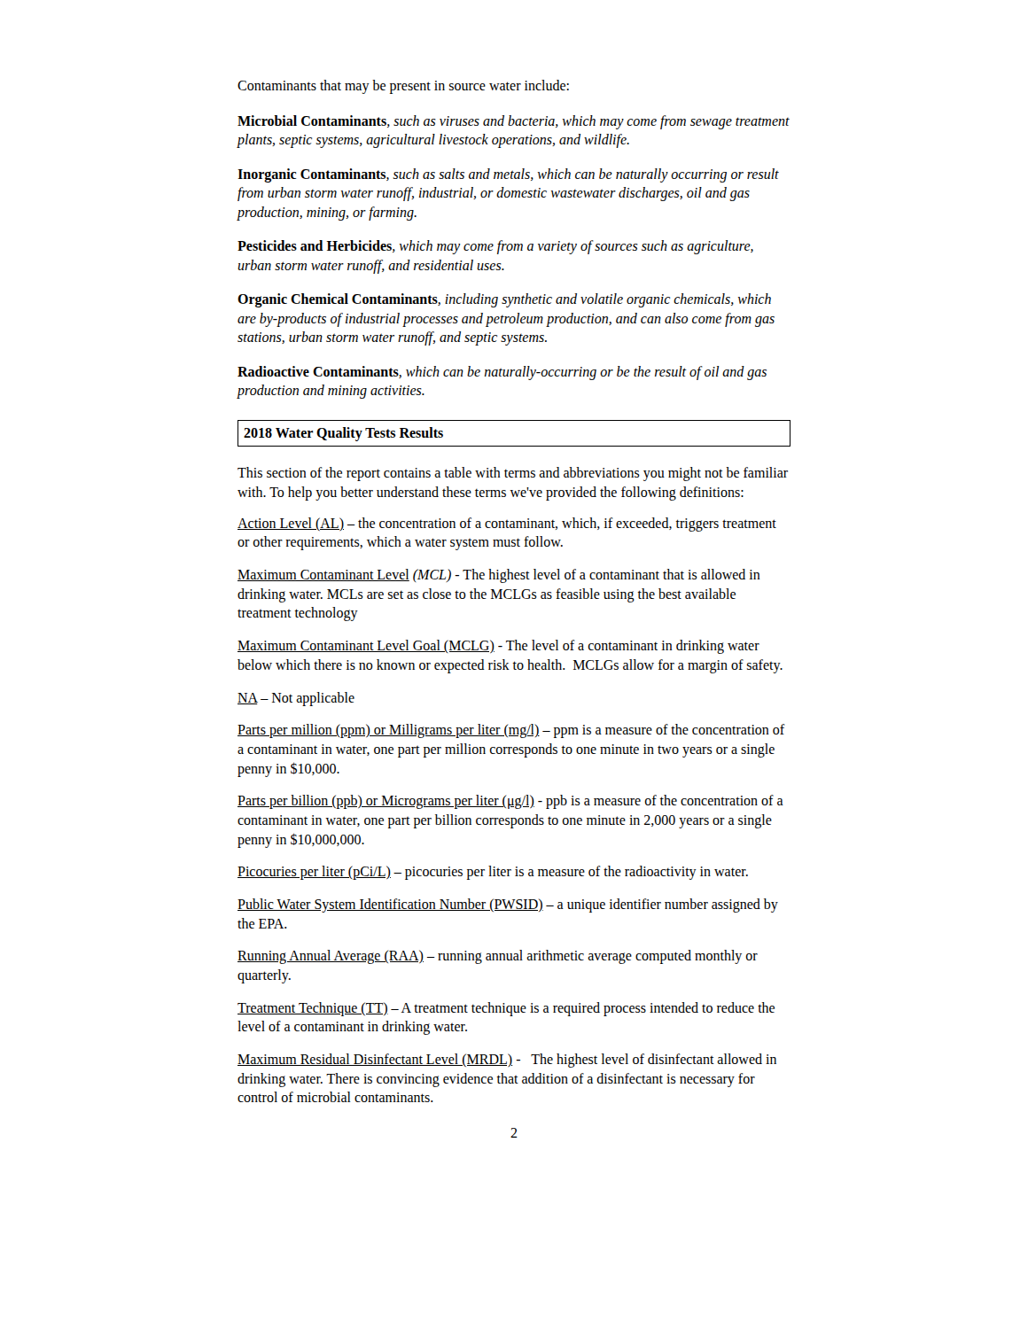Contaminants that may be present in source water include:
Microbial Contaminants, such as viruses and bacteria, which may come from sewage treatment plants, septic systems, agricultural livestock operations, and wildlife.
Inorganic Contaminants, such as salts and metals, which can be naturally occurring or result from urban storm water runoff, industrial, or domestic wastewater discharges, oil and gas production, mining, or farming.
Pesticides and Herbicides, which may come from a variety of sources such as agriculture, urban storm water runoff, and residential uses.
Organic Chemical Contaminants, including synthetic and volatile organic chemicals, which are by-products of industrial processes and petroleum production, and can also come from gas stations, urban storm water runoff, and septic systems.
Radioactive Contaminants, which can be naturally-occurring or be the result of oil and gas production and mining activities.
2018 Water Quality Tests Results
This section of the report contains a table with terms and abbreviations you might not be familiar with. To help you better understand these terms we've provided the following definitions:
Action Level (AL) – the concentration of a contaminant, which, if exceeded, triggers treatment or other requirements, which a water system must follow.
Maximum Contaminant Level (MCL) - The highest level of a contaminant that is allowed in drinking water. MCLs are set as close to the MCLGs as feasible using the best available treatment technology
Maximum Contaminant Level Goal (MCLG) - The level of a contaminant in drinking water below which there is no known or expected risk to health. MCLGs allow for a margin of safety.
NA – Not applicable
Parts per million (ppm) or Milligrams per liter (mg/l) – ppm is a measure of the concentration of a contaminant in water, one part per million corresponds to one minute in two years or a single penny in $10,000.
Parts per billion (ppb) or Micrograms per liter (μg/l) - ppb is a measure of the concentration of a contaminant in water, one part per billion corresponds to one minute in 2,000 years or a single penny in $10,000,000.
Picocuries per liter (pCi/L) – picocuries per liter is a measure of the radioactivity in water.
Public Water System Identification Number (PWSID) – a unique identifier number assigned by the EPA.
Running Annual Average (RAA) – running annual arithmetic average computed monthly or quarterly.
Treatment Technique (TT) – A treatment technique is a required process intended to reduce the level of a contaminant in drinking water.
Maximum Residual Disinfectant Level (MRDL) - The highest level of disinfectant allowed in drinking water. There is convincing evidence that addition of a disinfectant is necessary for control of microbial contaminants.
2